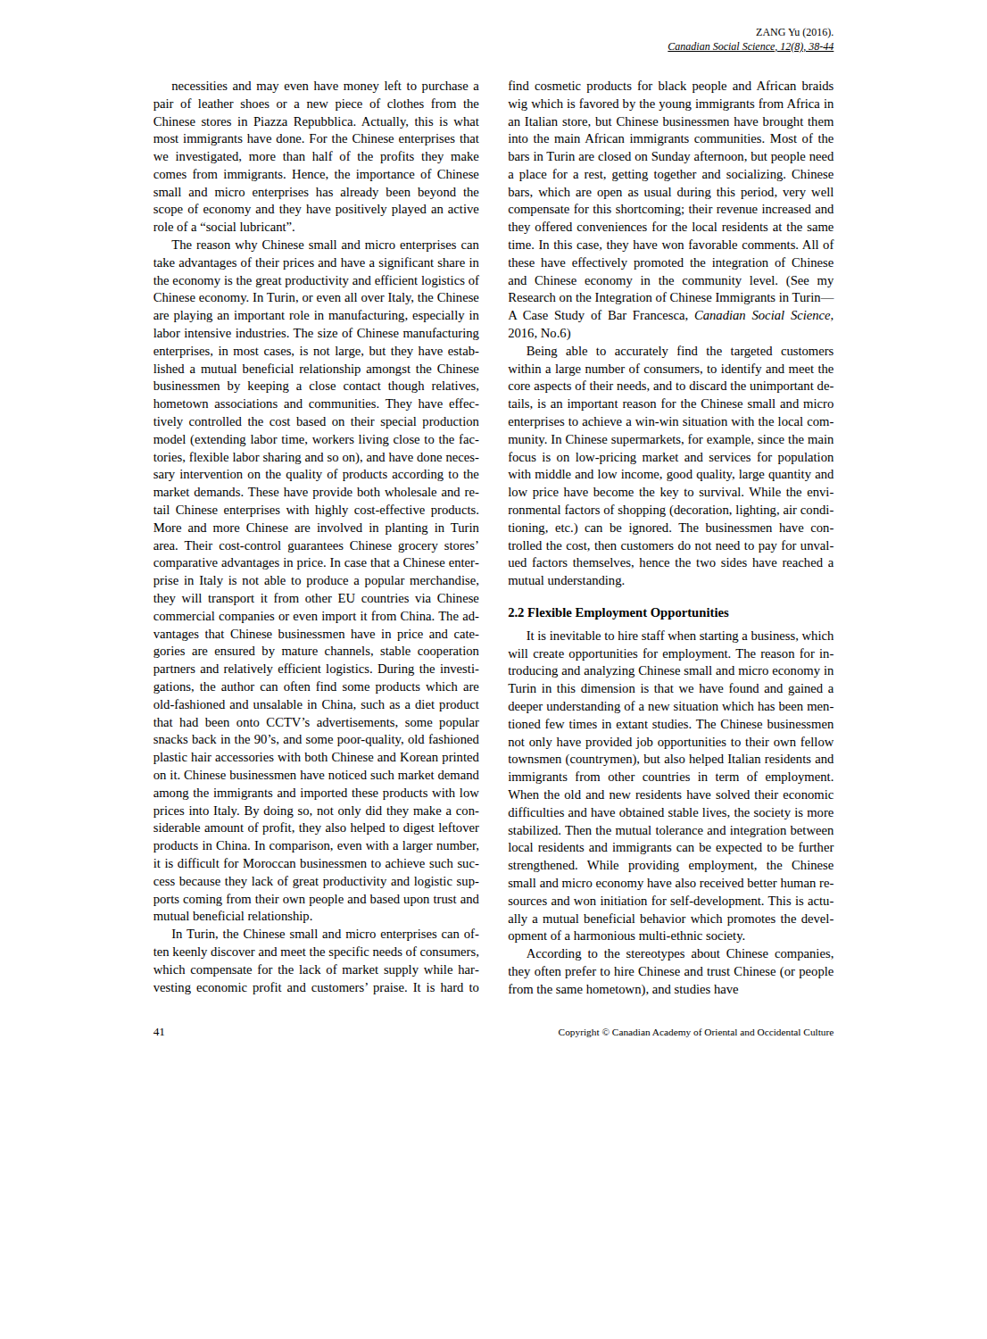ZANG Yu (2016).
Canadian Social Science, 12(8), 38-44
necessities and may even have money left to purchase a pair of leather shoes or a new piece of clothes from the Chinese stores in Piazza Repubblica. Actually, this is what most immigrants have done. For the Chinese enterprises that we investigated, more than half of the profits they make comes from immigrants. Hence, the importance of Chinese small and micro enterprises has already been beyond the scope of economy and they have positively played an active role of a “social lubricant”.
The reason why Chinese small and micro enterprises can take advantages of their prices and have a significant share in the economy is the great productivity and efficient logistics of Chinese economy. In Turin, or even all over Italy, the Chinese are playing an important role in manufacturing, especially in labor intensive industries. The size of Chinese manufacturing enterprises, in most cases, is not large, but they have established a mutual beneficial relationship amongst the Chinese businessmen by keeping a close contact though relatives, hometown associations and communities. They have effectively controlled the cost based on their special production model (extending labor time, workers living close to the factories, flexible labor sharing and so on), and have done necessary intervention on the quality of products according to the market demands. These have provide both wholesale and retail Chinese enterprises with highly cost-effective products. More and more Chinese are involved in planting in Turin area. Their cost-control guarantees Chinese grocery stores’ comparative advantages in price. In case that a Chinese enterprise in Italy is not able to produce a popular merchandise, they will transport it from other EU countries via Chinese commercial companies or even import it from China. The advantages that Chinese businessmen have in price and categories are ensured by mature channels, stable cooperation partners and relatively efficient logistics. During the investigations, the author can often find some products which are old-fashioned and unsalable in China, such as a diet product that had been onto CCTV’s advertisements, some popular snacks back in the 90’s, and some poor-quality, old fashioned plastic hair accessories with both Chinese and Korean printed on it. Chinese businessmen have noticed such market demand among the immigrants and imported these products with low prices into Italy. By doing so, not only did they make a considerable amount of profit, they also helped to digest leftover products in China. In comparison, even with a larger number, it is difficult for Moroccan businessmen to achieve such success because they lack of great productivity and logistic supports coming from their own people and based upon trust and mutual beneficial relationship.
In Turin, the Chinese small and micro enterprises can often keenly discover and meet the specific needs of consumers, which compensate for the lack of market supply while harvesting economic profit and customers’ praise. It is hard to find cosmetic products for black people and African braids wig which is favored by the young immigrants from Africa in an Italian store, but Chinese businessmen have brought them into the main African immigrants communities. Most of the bars in Turin are closed on Sunday afternoon, but people need a place for a rest, getting together and socializing. Chinese bars, which are open as usual during this period, very well compensate for this shortcoming; their revenue increased and they offered conveniences for the local residents at the same time. In this case, they have won favorable comments. All of these have effectively promoted the integration of Chinese and Chinese economy in the community level. (See my Research on the Integration of Chinese Immigrants in Turin—A Case Study of Bar Francesca, Canadian Social Science, 2016, No.6)
Being able to accurately find the targeted customers within a large number of consumers, to identify and meet the core aspects of their needs, and to discard the unimportant details, is an important reason for the Chinese small and micro enterprises to achieve a win-win situation with the local community. In Chinese supermarkets, for example, since the main focus is on low-pricing market and services for population with middle and low income, good quality, large quantity and low price have become the key to survival. While the environmental factors of shopping (decoration, lighting, air conditioning, etc.) can be ignored. The businessmen have controlled the cost, then customers do not need to pay for unvalued factors themselves, hence the two sides have reached a mutual understanding.
2.2 Flexible Employment Opportunities
It is inevitable to hire staff when starting a business, which will create opportunities for employment. The reason for introducing and analyzing Chinese small and micro economy in Turin in this dimension is that we have found and gained a deeper understanding of a new situation which has been mentioned few times in extant studies. The Chinese businessmen not only have provided job opportunities to their own fellow townsmen (countrymen), but also helped Italian residents and immigrants from other countries in term of employment. When the old and new residents have solved their economic difficulties and have obtained stable lives, the society is more stabilized. Then the mutual tolerance and integration between local residents and immigrants can be expected to be further strengthened. While providing employment, the Chinese small and micro economy have also received better human resources and won initiation for self-development. This is actually a mutual beneficial behavior which promotes the development of a harmonious multi-ethnic society.
According to the stereotypes about Chinese companies, they often prefer to hire Chinese and trust Chinese (or people from the same hometown), and studies have
41 Copyright © Canadian Academy of Oriental and Occidental Culture